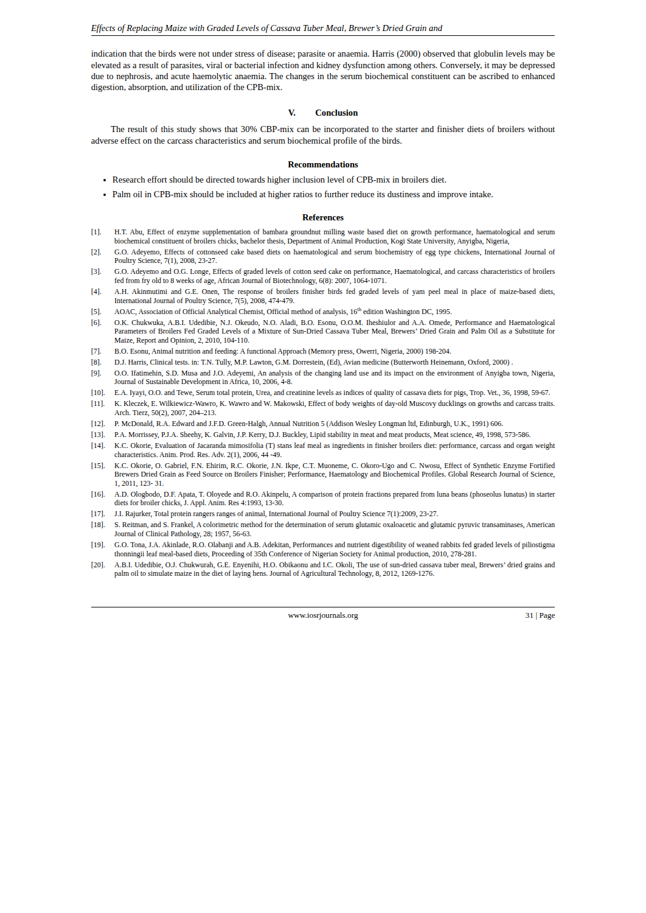Effects of Replacing Maize with Graded Levels of Cassava Tuber Meal, Brewer’s Dried Grain and
indication that the birds were not under stress of disease; parasite or anaemia. Harris (2000) observed that globulin levels may be elevated as a result of parasites, viral or bacterial infection and kidney dysfunction among others. Conversely, it may be depressed due to nephrosis, and acute haemolytic anaemia. The changes in the serum biochemical constituent can be ascribed to enhanced digestion, absorption, and utilization of the CPB-mix.
V. Conclusion
The result of this study shows that 30% CBP-mix can be incorporated to the starter and finisher diets of broilers without adverse effect on the carcass characteristics and serum biochemical profile of the birds.
Recommendations
Research effort should be directed towards higher inclusion level of CPB-mix in broilers diet.
Palm oil in CPB-mix should be included at higher ratios to further reduce its dustiness and improve intake.
References
H.T. Abu, Effect of enzyme supplementation of bambara groundnut milling waste based diet on growth performance, haematological and serum biochemical constituent of broilers chicks, bachelor thesis, Department of Animal Production, Kogi State University, Anyigba, Nigeria,
G.O. Adeyemo, Effects of cottonseed cake based diets on haematological and serum biochemistry of egg type chickens, International Journal of Poultry Science, 7(1), 2008, 23-27.
G.O. Adeyemo and O.G. Longe, Effects of graded levels of cotton seed cake on performance, Haematological, and carcass characteristics of broilers fed from fry old to 8 weeks of age, African Journal of Biotechnology, 6(8): 2007, 1064-1071.
A.H. Akinmutimi and G.E. Onen, The response of broilers finisher birds fed graded levels of yam peel meal in place of maize-based diets, International Journal of Poultry Science, 7(5), 2008, 474-479.
AOAC, Association of Official Analytical Chemist, Official method of analysis, 16th edition Washington DC, 1995.
O.K. Chukwuka, A.B.I. Udedibie, N.J. Okeudo, N.O. Aladi, B.O. Esonu, O.O.M. Iheshiulor and A.A. Omede, Performance and Haematological Parameters of Broilers Fed Graded Levels of a Mixture of Sun-Dried Cassava Tuber Meal, Brewers’ Dried Grain and Palm Oil as a Substitute for Maize, Report and Opinion, 2, 2010, 104-110.
B.O. Esonu, Animal nutrition and feeding: A functional Approach (Memory press, Owerri, Nigeria, 2000) 198-204.
D.J. Harris, Clinical tests. in: T.N. Tully, M.P. Lawton, G.M. Dorrestein, (Ed), Avian medicine (Butterworth Heinemann, Oxford, 2000) .
O.O. Ifatimehin, S.D. Musa and J.O. Adeyemi, An analysis of the changing land use and its impact on the environment of Anyigba town, Nigeria, Journal of Sustainable Development in Africa, 10, 2006, 4-8.
E.A. Iyayi, O.O. and Tewe, Serum total protein, Urea, and creatinine levels as indices of quality of cassava diets for pigs, Trop. Vet., 36, 1998, 59-67.
K. Kleczek, E. Wilkiewicz-Wawro, K. Wawro and W. Makowski, Effect of body weights of day-old Muscovy ducklings on growths and carcass traits. Arch. Tierz, 50(2), 2007, 204–213.
P. McDonald, R.A. Edward and J.F.D. Green-Halgh, Annual Nutrition 5 (Addison Wesley Longman ltd, Edinburgh, U.K., 1991) 606.
P.A. Morrissey, P.J.A. Sheehy, K. Galvin, J.P. Kerry, D.J. Buckley, Lipid stability in meat and meat products, Meat science, 49, 1998, 573-586.
K.C. Okorie, Evaluation of Jacaranda mimosifolia (T) stans leaf meal as ingredients in finisher broilers diet: performance, carcass and organ weight characteristics. Anim. Prod. Res. Adv. 2(1), 2006, 44 -49.
K.C. Okorie, O. Gabriel, F.N. Ehirim, R.C. Okorie, J.N. Ikpe, C.T. Muoneme, C. Okoro-Ugo and C. Nwosu, Effect of Synthetic Enzyme Fortified Brewers Dried Grain as Feed Source on Broilers Finisher; Performance, Haematology and Biochemical Profiles. Global Research Journal of Science, 1, 2011, 123- 31.
A.D. Ologbodo, D.F. Apata, T. Oloyede and R.O. Akinpelu, A comparison of protein fractions prepared from luna beans (phoseolus lunatus) in starter diets for broiler chicks, J. Appl. Anim. Res 4:1993, 13-30.
J.I. Rajurker, Total protein rangers ranges of animal, International Journal of Poultry Science 7(1):2009, 23-27.
S. Reitman, and S. Frankel, A colorimetric method for the determination of serum glutamic oxaloacetic and glutamic pyruvic transaminases, American Journal of Clinical Pathology, 28; 1957, 56-63.
G.O. Tona, J.A. Akinlade, R.O. Olabanji and A.B. Adekitan, Performances and nutrient digestibility of weaned rabbits fed graded levels of piliostigma thonningii leaf meal-based diets, Proceeding of 35th Conference of Nigerian Society for Animal production, 2010, 278-281.
A.B.I. Udedibie, O.J. Chukwurah, G.E. Enyenihi, H.O. Obikaonu and I.C. Okoli, The use of sun-dried cassava tuber meal, Brewers’ dried grains and palm oil to simulate maize in the diet of laying hens. Journal of Agricultural Technology, 8, 2012, 1269-1276.
www.iosrjournals.org 31 | Page